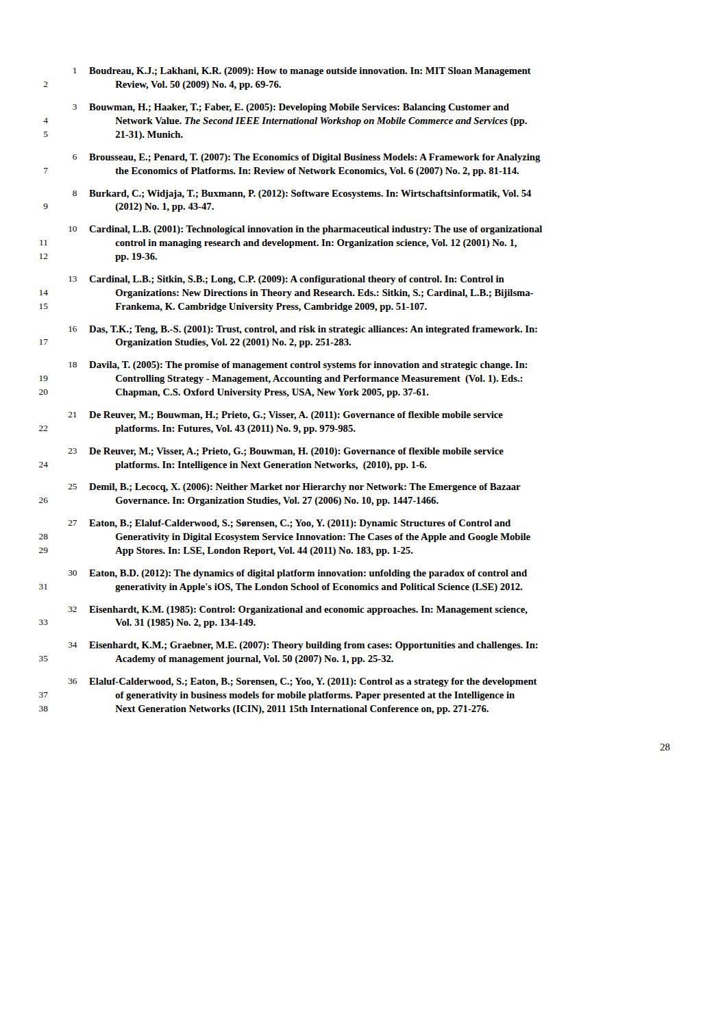1 Boudreau, K.J.; Lakhani, K.R. (2009): How to manage outside innovation. In: MIT Sloan Management 2 Review, Vol. 50 (2009) No. 4, pp. 69-76.
3 Bouwman, H.; Haaker, T.; Faber, E. (2005): Developing Mobile Services: Balancing Customer and 4 Network Value. The Second IEEE International Workshop on Mobile Commerce and Services (pp. 521-31). Munich.
6 Brousseau, E.; Penard, T. (2007): The Economics of Digital Business Models: A Framework for Analyzing 7the Economics of Platforms. In: Review of Network Economics, Vol. 6 (2007) No. 2, pp. 81-114.
8 Burkard, C.; Widjaja, T.; Buxmann, P. (2012): Software Ecosystems. In: Wirtschaftsinformatik, Vol. 54 9(2012) No. 1, pp. 43-47.
10 Cardinal, L.B. (2001): Technological innovation in the pharmaceutical industry: The use of organizational 11control in managing research and development. In: Organization science, Vol. 12 (2001) No. 1, 12pp. 19-36.
13 Cardinal, L.B.; Sitkin, S.B.; Long, C.P. (2009): A configurational theory of control. In: Control in 14 Organizations: New Directions in Theory and Research. Eds.: Sitkin, S.; Cardinal, L.B.; Bijilsma- 15 Frankema, K. Cambridge University Press, Cambridge 2009, pp. 51-107.
16 Das, T.K.; Teng, B.-S. (2001): Trust, control, and risk in strategic alliances: An integrated framework. In: 17 Organization Studies, Vol. 22 (2001) No. 2, pp. 251-283.
18 Davila, T. (2005): The promise of management control systems for innovation and strategic change. In: 19 Controlling Strategy - Management, Accounting and Performance Measurement (Vol. 1). Eds.: 20 Chapman, C.S. Oxford University Press, USA, New York 2005, pp. 37-61.
21 De Reuver, M.; Bouwman, H.; Prieto, G.; Visser, A. (2011): Governance of flexible mobile service 22platforms. In: Futures, Vol. 43 (2011) No. 9, pp. 979-985.
23 De Reuver, M.; Visser, A.; Prieto, G.; Bouwman, H. (2010): Governance of flexible mobile service 24platforms. In: Intelligence in Next Generation Networks, (2010), pp. 1-6.
25 Demil, B.; Lecocq, X. (2006): Neither Market nor Hierarchy nor Network: The Emergence of Bazaar 26 Governance. In: Organization Studies, Vol. 27 (2006) No. 10, pp. 1447-1466.
27 Eaton, B.; Elaluf-Calderwood, S.; Sørensen, C.; Yoo, Y. (2011): Dynamic Structures of Control and 28 Generativity in Digital Ecosystem Service Innovation: The Cases of the Apple and Google Mobile 29 App Stores. In: LSE, London Report, Vol. 44 (2011) No. 183, pp. 1-25.
30 Eaton, B.D. (2012): The dynamics of digital platform innovation: unfolding the paradox of control and 31generativity in Apple's iOS, The London School of Economics and Political Science (LSE) 2012.
32 Eisenhardt, K.M. (1985): Control: Organizational and economic approaches. In: Management science, 33 Vol. 31 (1985) No. 2, pp. 134-149.
34 Eisenhardt, K.M.; Graebner, M.E. (2007): Theory building from cases: Opportunities and challenges. In: 35 Academy of management journal, Vol. 50 (2007) No. 1, pp. 25-32.
36 Elaluf-Calderwood, S.; Eaton, B.; Sorensen, C.; Yoo, Y. (2011): Control as a strategy for the development 37of generativity in business models for mobile platforms. Paper presented at the Intelligence in 38 Next Generation Networks (ICIN), 2011 15th International Conference on, pp. 271-276.
28